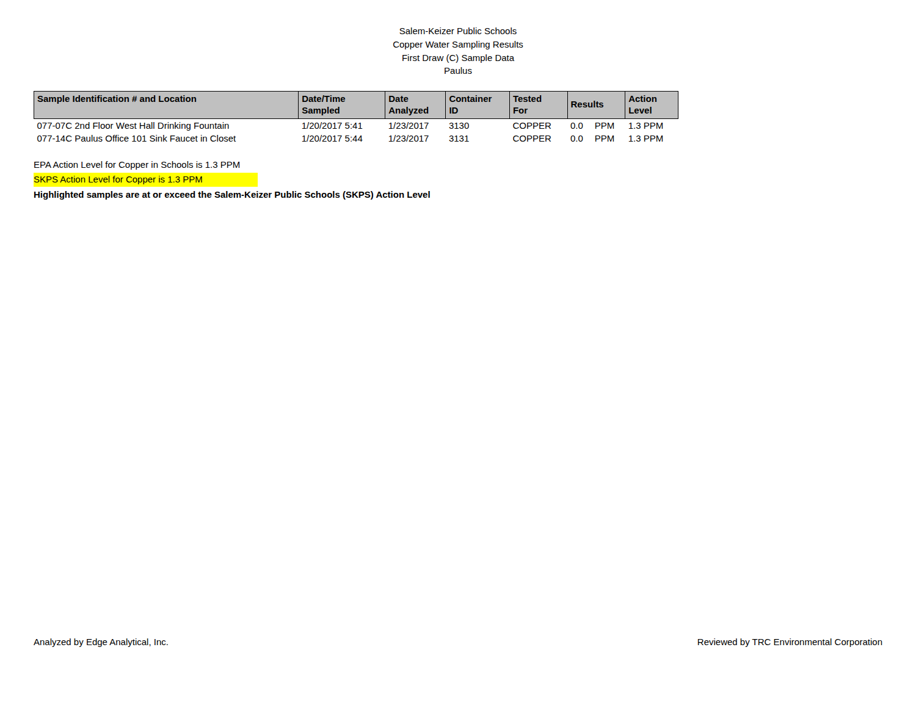Salem-Keizer Public Schools
Copper Water Sampling Results
First Draw (C) Sample Data
Paulus
| Sample Identification # and Location | Date/Time Sampled | Date Analyzed | Container ID | Tested For | Results | Action Level |
| --- | --- | --- | --- | --- | --- | --- |
| 077-07C 2nd Floor West Hall Drinking Fountain | 1/20/2017 5:41 | 1/23/2017 | 3130 | COPPER | 0.0 | PPM | 1.3 PPM |
| 077-14C Paulus Office 101 Sink Faucet in Closet | 1/20/2017 5:44 | 1/23/2017 | 3131 | COPPER | 0.0 | PPM | 1.3 PPM |
EPA Action Level for Copper in Schools is 1.3 PPM
SKPS Action Level for Copper is 1.3 PPM
Highlighted samples are at or exceed the Salem-Keizer Public Schools (SKPS) Action Level
Analyzed by Edge Analytical, Inc. Reviewed by TRC Environmental Corporation